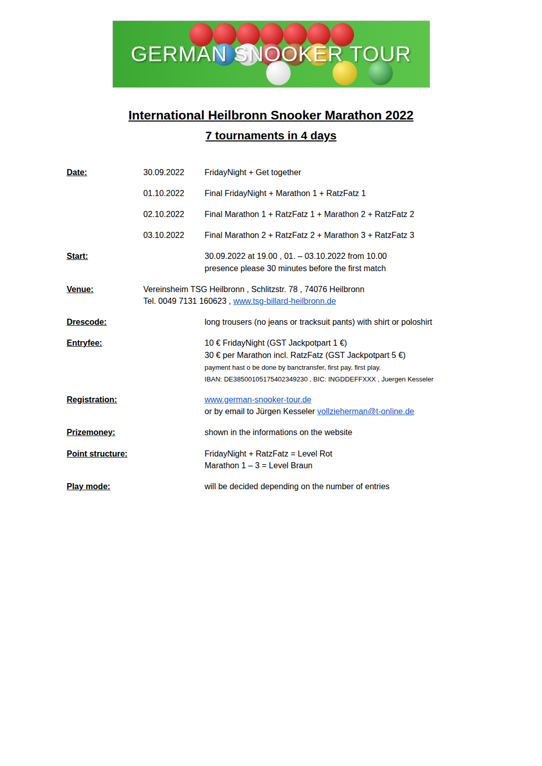GERMAN SNOOKER TOUR
International Heilbronn Snooker Marathon 2022
7 tournaments in 4 days
| Date: | 30.09.2022 | FridayNight + Get together |
| | 01.10.2022 | Final FridayNight + Marathon 1 + RatzFatz 1 |
| | 02.10.2022 | Final Marathon 1 + RatzFatz 1 + Marathon 2 + RatzFatz 2 |
| | 03.10.2022 | Final Marathon 2 + RatzFatz 2 + Marathon 3 + RatzFatz 3 |
| Start: | | 30.09.2022 at 19.00 , 01. – 03.10.2022 from 10.00 presence please 30 minutes before the first match |
| Venue: | Vereinsheim TSG Heilbronn , Schlitzstr. 78 , 74076 Heilbronn Tel. 0049 7131 160623 , www.tsg-billard-heilbronn.de |
| Drescode: | | long trousers (no jeans or tracksuit pants) with shirt or poloshirt |
| Entryfee: | | 10 € FridayNight (GST Jackpotpart 1 €) 30 € per Marathon incl. RatzFatz (GST Jackpotpart 5 €) payment hast o be done by banctransfer, first pay, first play. IBAN: DE38500105175402349230 , BIC: INGDDEFFXXX , Juergen Kesseler |
| Registration: | | www.german-snooker-tour.de or by email to Jürgen Kesseler vollzieherman@t-online.de |
| Prizemoney: | | shown in the informations on the website |
| Point structure: | | FridayNight + RatzFatz = Level Rot Marathon 1 – 3 = Level Braun |
| Play mode: | | will be decided depending on the number of entries |